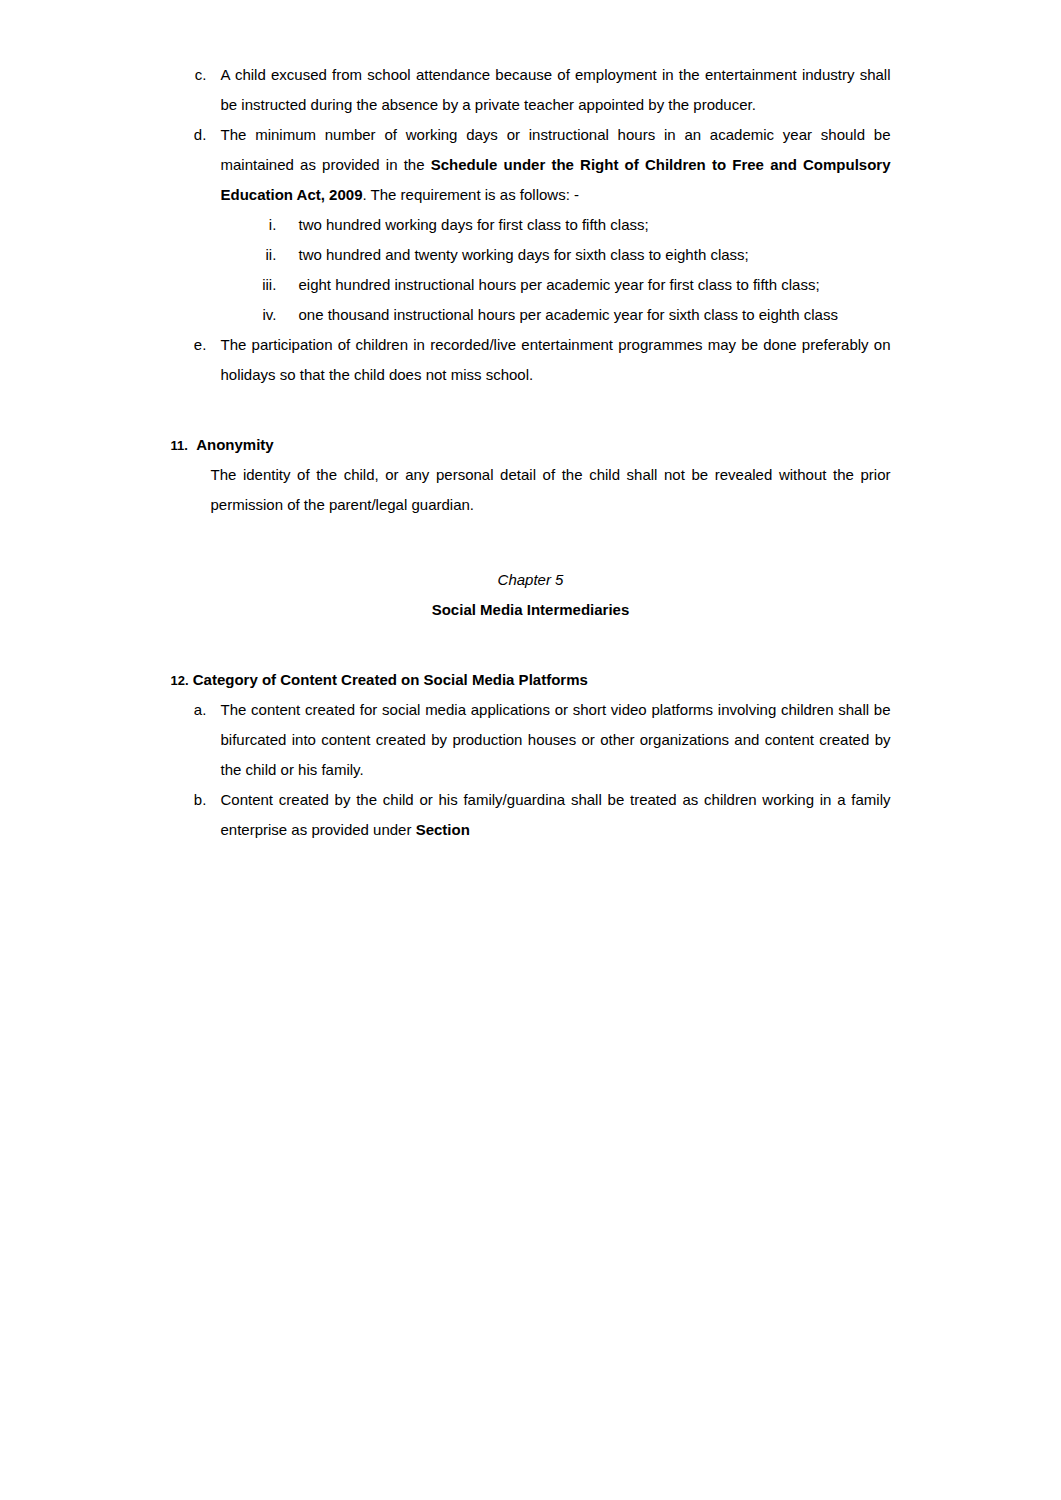A child excused from school attendance because of employment in the entertainment industry shall be instructed during the absence by a private teacher appointed by the producer.
The minimum number of working days or instructional hours in an academic year should be maintained as provided in the Schedule under the Right of Children to Free and Compulsory Education Act, 2009. The requirement is as follows: -
two hundred working days for first class to fifth class;
two hundred and twenty working days for sixth class to eighth class;
eight hundred instructional hours per academic year for first class to fifth class;
one thousand instructional hours per academic year for sixth class to eighth class
The participation of children in recorded/live entertainment programmes may be done preferably on holidays so that the child does not miss school.
11. Anonymity
The identity of the child, or any personal detail of the child shall not be revealed without the prior permission of the parent/legal guardian.
Chapter 5
Social Media Intermediaries
12. Category of Content Created on Social Media Platforms
The content created for social media applications or short video platforms involving children shall be bifurcated into content created by production houses or other organizations and content created by the child or his family.
Content created by the child or his family/guardina shall be treated as children working in a family enterprise as provided under Section